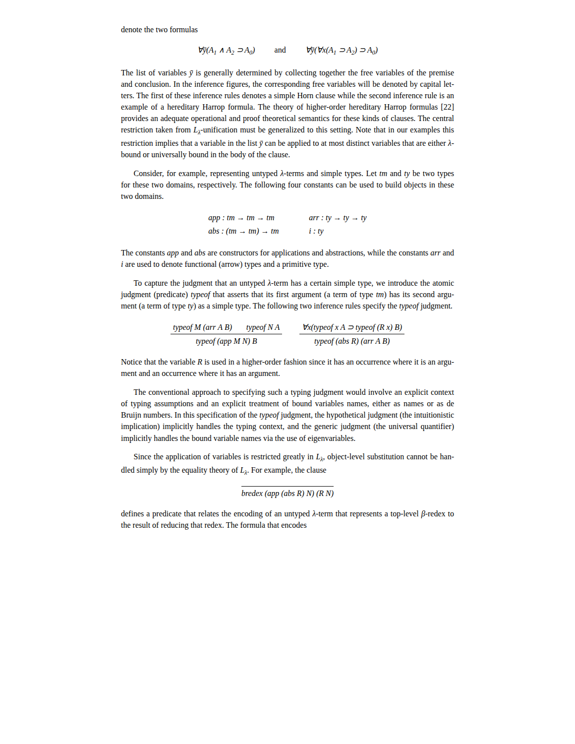denote the two formulas
∀ȳ(A1 ∧ A2 ⊃ A0) and ∀ȳ(∀x(A1 ⊃ A2) ⊃ A0)
The list of variables ȳ is generally determined by collecting together the free variables of the premise and conclusion. In the inference figures, the corresponding free variables will be denoted by capital letters. The first of these inference rules denotes a simple Horn clause while the second inference rule is an example of a hereditary Harrop formula. The theory of higher-order hereditary Harrop formulas [22] provides an adequate operational and proof theoretical semantics for these kinds of clauses. The central restriction taken from Lλ-unification must be generalized to this setting. Note that in our examples this restriction implies that a variable in the list ȳ can be applied to at most distinct variables that are either λ-bound or universally bound in the body of the clause.
Consider, for example, representing untyped λ-terms and simple types. Let tm and ty be two types for these two domains, respectively. The following four constants can be used to build objects in these two domains.
| app : tm → tm → tm | arr : ty → ty → ty |
| abs : (tm → tm) → tm | i : ty |
The constants app and abs are constructors for applications and abstractions, while the constants arr and i are used to denote functional (arrow) types and a primitive type.
To capture the judgment that an untyped λ-term has a certain simple type, we introduce the atomic judgment (predicate) typeof that asserts that its first argument (a term of type tm) has its second argument (a term of type ty) as a simple type. The following two inference rules specify the typeof judgment.
typeof M (arr A B) typeof N A typeof (app M N) B
∀x(typeof x A ⊃ typeof (R x) B) typeof (abs R) (arr A B)
Notice that the variable R is used in a higher-order fashion since it has an occurrence where it is an argument and an occurrence where it has an argument.
The conventional approach to specifying such a typing judgment would involve an explicit context of typing assumptions and an explicit treatment of bound variables names, either as names or as de Bruijn numbers. In this specification of the typeof judgment, the hypothetical judgment (the intuitionistic implication) implicitly handles the typing context, and the generic judgment (the universal quantifier) implicitly handles the bound variable names via the use of eigenvariables.
Since the application of variables is restricted greatly in Lλ, object-level substitution cannot be handled simply by the equality theory of Lλ. For example, the clause
bredex (app (abs R) N) (R N)
defines a predicate that relates the encoding of an untyped λ-term that represents a top-level β-redex to the result of reducing that redex. The formula that encodes